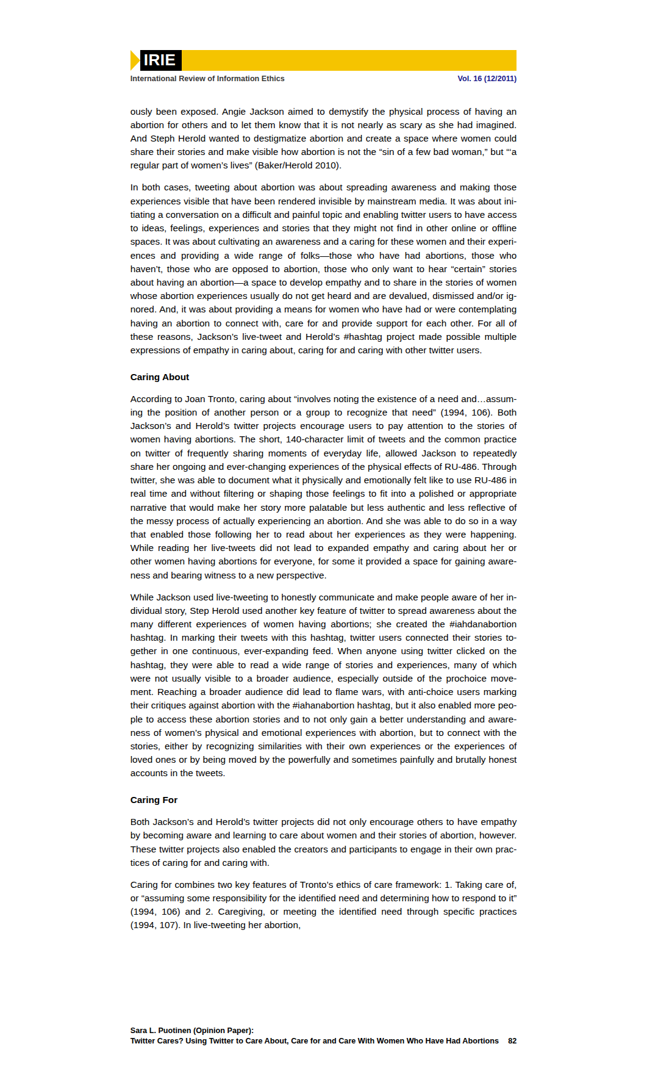IRIE
International Review of Information Ethics Vol. 16 (12/2011)
ously been exposed. Angie Jackson aimed to demystify the physical process of having an abortion for others and to let them know that it is not nearly as scary as she had imagined. And Steph Herold wanted to destigmatize abortion and create a space where women could share their stories and make visible how abortion is not the “sin of a few bad woman,” but “‘a regular part of women’s lives” (Baker/Herold 2010).
In both cases, tweeting about abortion was about spreading awareness and making those experiences visible that have been rendered invisible by mainstream media. It was about initiating a conversation on a difficult and painful topic and enabling twitter users to have access to ideas, feelings, experiences and stories that they might not find in other online or offline spaces. It was about cultivating an awareness and a caring for these women and their experiences and providing a wide range of folks—those who have had abortions, those who haven’t, those who are opposed to abortion, those who only want to hear “certain” stories about having an abortion—a space to develop empathy and to share in the stories of women whose abortion experiences usually do not get heard and are devalued, dismissed and/or ignored. And, it was about providing a means for women who have had or were contemplating having an abortion to connect with, care for and provide support for each other. For all of these reasons, Jackson’s live-tweet and Herold’s #hashtag project made possible multiple expressions of empathy in caring about, caring for and caring with other twitter users.
Caring About
According to Joan Tronto, caring about “involves noting the existence of a need and…assuming the position of another person or a group to recognize that need” (1994, 106). Both Jackson’s and Herold’s twitter projects encourage users to pay attention to the stories of women having abortions. The short, 140-character limit of tweets and the common practice on twitter of frequently sharing moments of everyday life, allowed Jackson to repeatedly share her ongoing and ever-changing experiences of the physical effects of RU-486. Through twitter, she was able to document what it physically and emotionally felt like to use RU-486 in real time and without filtering or shaping those feelings to fit into a polished or appropriate narrative that would make her story more palatable but less authentic and less reflective of the messy process of actually experiencing an abortion. And she was able to do so in a way that enabled those following her to read about her experiences as they were happening. While reading her live-tweets did not lead to expanded empathy and caring about her or other women having abortions for everyone, for some it provided a space for gaining awareness and bearing witness to a new perspective.
While Jackson used live-tweeting to honestly communicate and make people aware of her individual story, Step Herold used another key feature of twitter to spread awareness about the many different experiences of women having abortions; she created the #iahdanabortion hashtag. In marking their tweets with this hashtag, twitter users connected their stories together in one continuous, ever-expanding feed. When anyone using twitter clicked on the hashtag, they were able to read a wide range of stories and experiences, many of which were not usually visible to a broader audience, especially outside of the prochoice movement. Reaching a broader audience did lead to flame wars, with anti-choice users marking their critiques against abortion with the #iahanabortion hashtag, but it also enabled more people to access these abortion stories and to not only gain a better understanding and awareness of women’s physical and emotional experiences with abortion, but to connect with the stories, either by recognizing similarities with their own experiences or the experiences of loved ones or by being moved by the powerfully and sometimes painfully and brutally honest accounts in the tweets.
Caring For
Both Jackson’s and Herold’s twitter projects did not only encourage others to have empathy by becoming aware and learning to care about women and their stories of abortion, however. These twitter projects also enabled the creators and participants to engage in their own practices of caring for and caring with.
Caring for combines two key features of Tronto’s ethics of care framework: 1. Taking care of, or “assuming some responsibility for the identified need and determining how to respond to it” (1994, 106) and 2. Caregiving, or meeting the identified need through specific practices (1994, 107). In live-tweeting her abortion,
Sara L. Puotinen (Opinion Paper):
Twitter Cares? Using Twitter to Care About, Care for and Care With Women Who Have Had Abortions 82